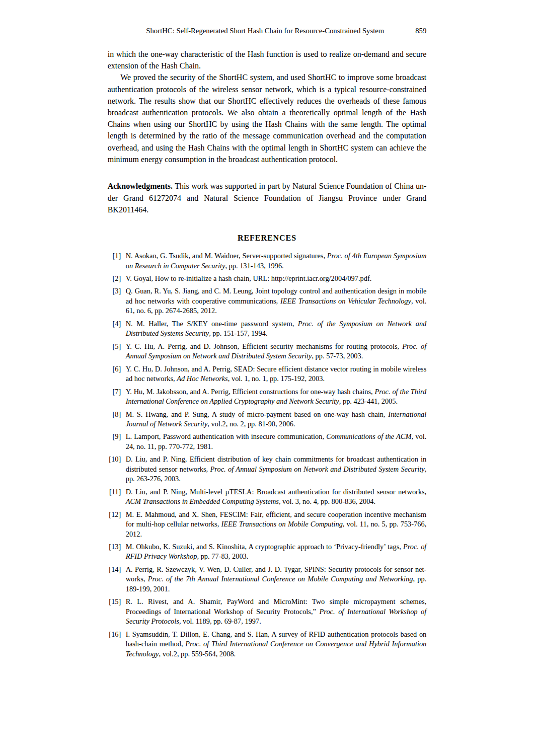ShortHC: Self-Regenerated Short Hash Chain for Resource-Constrained System
859
in which the one-way characteristic of the Hash function is used to realize on-demand and secure extension of the Hash Chain.
We proved the security of the ShortHC system, and used ShortHC to improve some broadcast authentication protocols of the wireless sensor network, which is a typical resource-constrained network. The results show that our ShortHC effectively reduces the overheads of these famous broadcast authentication protocols. We also obtain a theoretically optimal length of the Hash Chains when using our ShortHC by using the Hash Chains with the same length. The optimal length is determined by the ratio of the message communication overhead and the computation overhead, and using the Hash Chains with the optimal length in ShortHC system can achieve the minimum energy consumption in the broadcast authentication protocol.
Acknowledgments. This work was supported in part by Natural Science Foundation of China under Grand 61272074 and Natural Science Foundation of Jiangsu Province under Grand BK2011464.
REFERENCES
[1] N. Asokan, G. Tsudik, and M. Waidner, Server-supported signatures, Proc. of 4th European Symposium on Research in Computer Security, pp. 131-143, 1996.
[2] V. Goyal, How to re-initialize a hash chain, URL: http://eprint.iacr.org/2004/097.pdf.
[3] Q. Guan, R. Yu, S. Jiang, and C. M. Leung, Joint topology control and authentication design in mobile ad hoc networks with cooperative communications, IEEE Transactions on Vehicular Technology, vol. 61, no. 6, pp. 2674-2685, 2012.
[4] N. M. Haller, The S/KEY one-time password system, Proc. of the Symposium on Network and Distributed Systems Security, pp. 151-157, 1994.
[5] Y. C. Hu, A. Perrig, and D. Johnson, Efficient security mechanisms for routing protocols, Proc. of Annual Symposium on Network and Distributed System Security, pp. 57-73, 2003.
[6] Y. C. Hu, D. Johnson, and A. Perrig, SEAD: Secure efficient distance vector routing in mobile wireless ad hoc networks, Ad Hoc Networks, vol. 1, no. 1, pp. 175-192, 2003.
[7] Y. Hu, M. Jakobsson, and A. Perrig, Efficient constructions for one-way hash chains, Proc. of the Third International Conference on Applied Cryptography and Network Security, pp. 423-441, 2005.
[8] M. S. Hwang, and P. Sung, A study of micro-payment based on one-way hash chain, International Journal of Network Security, vol.2, no. 2, pp. 81-90, 2006.
[9] L. Lamport, Password authentication with insecure communication, Communications of the ACM, vol. 24, no. 11, pp. 770-772, 1981.
[10] D. Liu, and P. Ning, Efficient distribution of key chain commitments for broadcast authentication in distributed sensor networks, Proc. of Annual Symposium on Network and Distributed System Security, pp. 263-276, 2003.
[11] D. Liu, and P. Ning, Multi-level µTESLA: Broadcast authentication for distributed sensor networks, ACM Transactions in Embedded Computing Systems, vol. 3, no. 4, pp. 800-836, 2004.
[12] M. E. Mahmoud, and X. Shen, FESCIM: Fair, efficient, and secure cooperation incentive mechanism for multi-hop cellular networks, IEEE Transactions on Mobile Computing, vol. 11, no. 5, pp. 753-766, 2012.
[13] M. Ohkubo, K. Suzuki, and S. Kinoshita, A cryptographic approach to ‘Privacy-friendly’ tags, Proc. of RFID Privacy Workshop, pp. 77-83, 2003.
[14] A. Perrig, R. Szewczyk, V. Wen, D. Culler, and J. D. Tygar, SPINS: Security protocols for sensor networks, Proc. of the 7th Annual International Conference on Mobile Computing and Networking, pp. 189-199, 2001.
[15] R. L. Rivest, and A. Shamir, PayWord and MicroMint: Two simple micropayment schemes, Proceedings of International Workshop of Security Protocols,” Proc. of International Workshop of Security Protocols, vol. 1189, pp. 69-87, 1997.
[16] I. Syamsuddin, T. Dillon, E. Chang, and S. Han, A survey of RFID authentication protocols based on hash-chain method, Proc. of Third International Conference on Convergence and Hybrid Information Technology, vol.2, pp. 559-564, 2008.